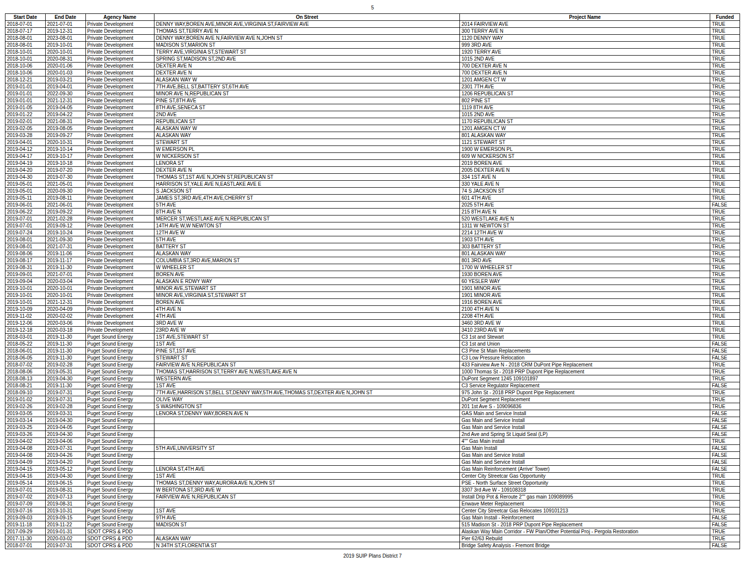5
| Start Date | End Date | Agency Name | On Street | Project Name | Funded |
| --- | --- | --- | --- | --- | --- |
| 2018-07-01 | 2021-07-01 | Private Development | DENNY WAY,BOREN AVE,MINOR AVE,VIRGINIA ST,FAIRVIEW AVE | 2014 FAIRVIEW AVE | TRUE |
| 2018-07-17 | 2019-12-31 | Private Development | THOMAS ST,TERRY AVE N | 300 TERRY AVE N | TRUE |
| 2018-08-01 | 2023-08-01 | Private Development | DENNY WAY,BOREN AVE N,FAIRVIEW AVE N,JOHN ST | 1120 DENNY WAY | TRUE |
| 2018-08-01 | 2019-10-01 | Private Development | MADISON ST,MARION ST | 999 3RD AVE | TRUE |
| 2018-10-01 | 2020-10-01 | Private Development | TERRY AVE,VIRGINIA ST,STEWART ST | 1920 TERRY AVE | TRUE |
| 2018-10-01 | 2020-08-31 | Private Development | SPRING ST,MADISON ST,2ND AVE | 1015 2ND AVE | TRUE |
| 2018-10-06 | 2020-01-06 | Private Development | DEXTER AVE N | 700 DEXTER AVE N | TRUE |
| 2018-10-06 | 2020-01-03 | Private Development | DEXTER AVE N | 700 DEXTER AVE N | TRUE |
| 2018-12-21 | 2019-03-21 | Private Development | ALASKAN WAY W | 1201 AMGEN CT W | TRUE |
| 2019-01-01 | 2019-04-01 | Private Development | 7TH AVE,BELL ST,BATTERY ST,6TH AVE | 2301 7TH AVE | TRUE |
| 2019-01-01 | 2022-09-30 | Private Development | MINOR AVE N,REPUBLICAN ST | 1206 REPUBLICAN ST | TRUE |
| 2019-01-01 | 2021-12-31 | Private Development | PINE ST,8TH AVE | 802 PINE ST | TRUE |
| 2019-01-05 | 2019-04-05 | Private Development | 8TH AVE,SENECA ST | 1119 8TH AVE | TRUE |
| 2019-01-22 | 2019-04-22 | Private Development | 2ND AVE | 1015 2ND AVE | TRUE |
| 2019-02-01 | 2021-08-31 | Private Development | REPUBLICAN ST | 1170 REPUBLICAN ST | TRUE |
| 2019-02-05 | 2019-08-05 | Private Development | ALASKAN WAY W | 1201 AMGEN CT W | TRUE |
| 2019-03-28 | 2019-09-27 | Private Development | ALASKAN WAY | 801 ALASKAN WAY | TRUE |
| 2019-04-01 | 2020-10-31 | Private Development | STEWART ST | 1121 STEWART ST | TRUE |
| 2019-04-12 | 2019-10-14 | Private Development | W EMERSON PL | 1900 W EMERSON PL | TRUE |
| 2019-04-17 | 2019-10-17 | Private Development | W NICKERSON ST | 609 W NICKERSON ST | TRUE |
| 2019-04-19 | 2019-10-18 | Private Development | LENORA ST | 2019 BOREN AVE | TRUE |
| 2019-04-20 | 2019-07-20 | Private Development | DEXTER AVE N | 2005 DEXTER AVE N | TRUE |
| 2019-04-30 | 2019-07-30 | Private Development | THOMAS ST,1ST AVE N,JOHN ST,REPUBLICAN ST | 334 1ST AVE N | TRUE |
| 2019-05-01 | 2021-05-01 | Private Development | HARRISON ST,YALE AVE N,EASTLAKE AVE E | 330 YALE AVE N | TRUE |
| 2019-05-01 | 2020-09-30 | Private Development | S JACKSON ST | 74 S JACKSON ST | TRUE |
| 2019-05-11 | 2019-08-11 | Private Development | JAMES ST,3RD AVE,4TH AVE,CHERRY ST | 601 4TH AVE | TRUE |
| 2019-06-01 | 2021-06-01 | Private Development | 5TH AVE | 2025 5TH AVE | FALSE |
| 2019-06-22 | 2019-09-22 | Private Development | 8TH AVE N | 215 8TH AVE N | TRUE |
| 2019-07-01 | 2021-02-28 | Private Development | MERCER ST,WESTLAKE AVE N,REPUBLICAN ST | 520 WESTLAKE AVE N | TRUE |
| 2019-07-01 | 2019-09-12 | Private Development | 14TH AVE W,W NEWTON ST | 1311 W NEWTON ST | TRUE |
| 2019-07-24 | 2019-10-24 | Private Development | 12TH AVE W | 2214 12TH AVE W | TRUE |
| 2019-08-01 | 2021-09-30 | Private Development | 5TH AVE | 1903 5TH AVE | TRUE |
| 2019-08-01 | 2021-07-31 | Private Development | BATTERY ST | 303 BATTERY ST | TRUE |
| 2019-08-06 | 2019-11-06 | Private Development | ALASKAN WAY | 801 ALASKAN WAY | TRUE |
| 2019-08-17 | 2019-11-17 | Private Development | COLUMBIA ST,3RD AVE,MARION ST | 801 3RD AVE | TRUE |
| 2019-08-31 | 2019-11-30 | Private Development | W WHEELER ST | 1700 W WHEELER ST | TRUE |
| 2019-09-01 | 2021-07-01 | Private Development | BOREN AVE | 1930 BOREN AVE | TRUE |
| 2019-09-04 | 2020-03-04 | Private Development | ALASKAN E RDWY WAY | 60 YESLER WAY | TRUE |
| 2019-10-01 | 2020-10-01 | Private Development | MINOR AVE,STEWART ST | 1901 MINOR AVE | TRUE |
| 2019-10-01 | 2020-10-01 | Private Development | MINOR AVE,VIRGINIA ST,STEWART ST | 1901 MINOR AVE | TRUE |
| 2019-10-01 | 2021-12-31 | Private Development | BOREN AVE | 1916 BOREN AVE | TRUE |
| 2019-10-09 | 2020-04-09 | Private Development | 4TH AVE N | 2100 4TH AVE N | TRUE |
| 2019-11-02 | 2020-02-02 | Private Development | 4TH AVE | 2208 4TH AVE | TRUE |
| 2019-12-06 | 2020-03-06 | Private Development | 3RD AVE W | 3460 3RD AVE W | TRUE |
| 2019-12-18 | 2020-03-18 | Private Development | 23RD AVE W | 3410 23RD AVE W | TRUE |
| 2018-03-01 | 2019-11-30 | Puget Sound Energy | 1ST AVE,STEWART ST | C3 1st and Stewart | TRUE |
| 2018-05-22 | 2019-11-30 | Puget Sound Energy | 1ST AVE | C3 1st and Union | FALSE |
| 2018-06-01 | 2019-11-30 | Puget Sound Energy | PINE ST,1ST AVE | C3 Pine St Main Replacements | FALSE |
| 2018-06-05 | 2019-11-30 | Puget Sound Energy | STEWART ST | C3 Low Pressure Relocation | FALSE |
| 2018-07-02 | 2019-02-28 | Puget Sound Energy | FAIRVIEW AVE N,REPUBLICAN ST | 433 Fairview Ave N - 2018 CRM DuPont Pipe Replacement | TRUE |
| 2018-08-06 | 2019-05-31 | Puget Sound Energy | THOMAS ST,HARRISON ST,TERRY AVE N,WESTLAKE AVE N | 1000 Thomas St - 2018 PRP Dupont Pipe Replacement | TRUE |
| 2018-08-13 | 2019-04-30 | Puget Sound Energy | WESTERN AVE | DuPont Segment 1245 109101897 | TRUE |
| 2018-08-21 | 2019-11-30 | Puget Sound Energy | 1ST AVE | C3 Service Regulator Replacement | FALSE |
| 2018-09-10 | 2019-07-31 | Puget Sound Energy | 7TH AVE,HARRISON ST,BELL ST,DENNY WAY,5TH AVE,THOMAS ST,DEXTER AVE N,JOHN ST | 975 John St - 2018 PRP Dupont Pipe Replacement | TRUE |
| 2019-01-02 | 2019-07-31 | Puget Sound Energy | OLIVE WAY | DuPont Segment Replacement | TRUE |
| 2019-02-26 | 2019-02-28 | Puget Sound Energy | S WASHINGTON ST | 201 1st Ave S - 109096836 | TRUE |
| 2019-03-05 | 2019-03-31 | Puget Sound Energy | LENORA ST,DENNY WAY,BOREN AVE N | GAS Main and Service Install | FALSE |
| 2019-03-14 | 2019-04-30 | Puget Sound Energy | | Gas Main and Service Install | FALSE |
| 2019-03-25 | 2019-04-05 | Puget Sound Energy | | Gas Main and Service Install | FALSE |
| 2019-03-26 | 2019-04-30 | Puget Sound Energy | | 2nd Ave and Spring St Liquid Seal (LP) | FALSE |
| 2019-04-02 | 2019-04-06 | Puget Sound Energy | | 4"" Gas Main install | TRUE |
| 2019-04-08 | 2019-07-31 | Puget Sound Energy | 5TH AVE,UNIVERSITY ST | Gas Main Install | FALSE |
| 2019-04-08 | 2019-04-26 | Puget Sound Energy | | Gas Main and Service Install | FALSE |
| 2019-04-09 | 2019-04-20 | Puget Sound Energy | | Gas Main and Service Install | FALSE |
| 2019-04-15 | 2019-05-12 | Puget Sound Energy | LENORA ST,4TH AVE | Gas Main Reinforcement (Arrive' Tower) | FALSE |
| 2019-04-16 | 2019-04-30 | Puget Sound Energy | 1ST AVE | Center City Streetcar Gas Opportunity | TRUE |
| 2019-05-14 | 2019-06-15 | Puget Sound Energy | THOMAS ST,DENNY WAY,AURORA AVE N,JOHN ST | PSE - North Surface Street Opportunity | TRUE |
| 2019-07-01 | 2019-08-31 | Puget Sound Energy | W BERTONA ST,3RD AVE W | 3307 3rd Ave W - 109108318 | TRUE |
| 2019-07-02 | 2019-07-13 | Puget Sound Energy | FAIRVIEW AVE N,REPUBLICAN ST | Install Drip Pot & Reroute 2"" gas main 109089995 | TRUE |
| 2019-07-09 | 2019-08-31 | Puget Sound Energy | | Enwave Meter Replacement | TRUE |
| 2019-07-16 | 2019-10-31 | Puget Sound Energy | 1ST AVE | Center City Streetcar Gas Relocates 109101213 | TRUE |
| 2019-09-03 | 2019-09-15 | Puget Sound Energy | 9TH AVE | Gas Main Install - Reinforcement | FALSE |
| 2019-11-18 | 2019-11-22 | Puget Sound Energy | MADISON ST | 515 Madison St - 2018 PRP Dupont Pipe Replacement | FALSE |
| 2017-09-29 | 2019-01-31 | SDOT CPRS & PDD | | Alaskan Way Main Corridor - FW Plan/Other Potential Proj - Pergola Restoration | TRUE |
| 2017-11-30 | 2020-03-02 | SDOT CPRS & PDD | ALASKAN WAY | Pier 62/63 Rebuild | TRUE |
| 2018-07-01 | 2019-07-31 | SDOT CPRS & PDD | N 34TH ST,FLORENTIA ST | Bridge Safety Analysis - Fremont Bridge | FALSE |
2019 SUIP Plans District 7